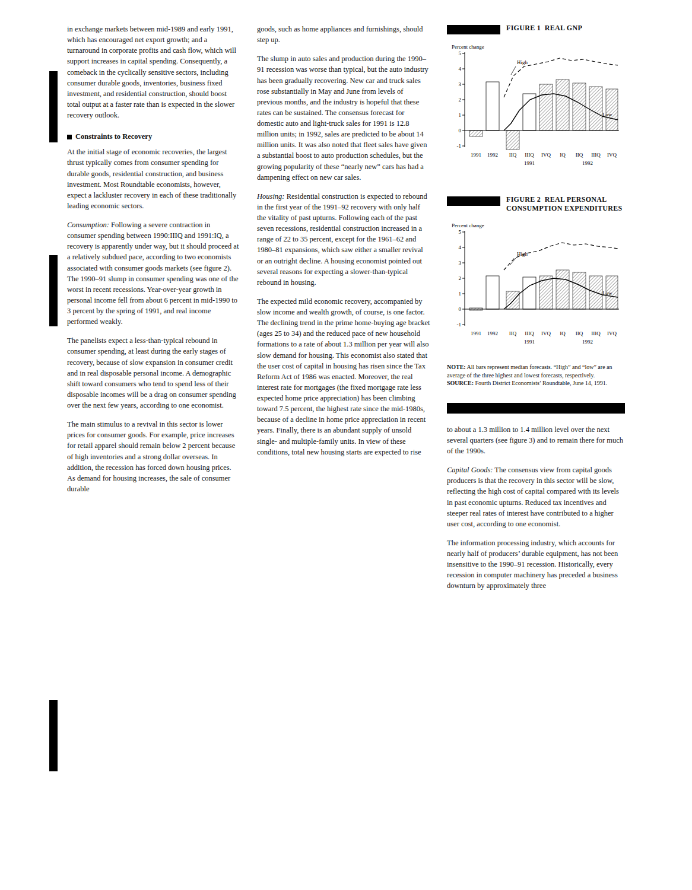in exchange markets between mid-1989 and early 1991, which has encouraged net export growth; and a turnaround in corporate profits and cash flow, which will support increases in capital spending. Consequently, a comeback in the cyclically sensitive sectors, including consumer durable goods, inventories, business fixed investment, and residential construction, should boost total output at a faster rate than is expected in the slower recovery outlook.
Constraints to Recovery
At the initial stage of economic recoveries, the largest thrust typically comes from consumer spending for durable goods, residential construction, and business investment. Most Roundtable economists, however, expect a lackluster recovery in each of these traditionally leading economic sectors.
Consumption: Following a severe contraction in consumer spending between 1990:IIIQ and 1991:IQ, a recovery is apparently under way, but it should proceed at a relatively subdued pace, according to two economists associated with consumer goods markets (see figure 2). The 1990–91 slump in consumer spending was one of the worst in recent recessions. Year-over-year growth in personal income fell from about 6 percent in mid-1990 to 3 percent by the spring of 1991, and real income performed weakly.
The panelists expect a less-than-typical rebound in consumer spending, at least during the early stages of recovery, because of slow expansion in consumer credit and in real disposable personal income. A demographic shift toward consumers who tend to spend less of their disposable incomes will be a drag on consumer spending over the next few years, according to one economist.
The main stimulus to a revival in this sector is lower prices for consumer goods. For example, price increases for retail apparel should remain below 2 percent because of high inventories and a strong dollar overseas. In addition, the recession has forced down housing prices. As demand for housing increases, the sale of consumer durable
goods, such as home appliances and furnishings, should step up.
The slump in auto sales and production during the 1990–91 recession was worse than typical, but the auto industry has been gradually recovering. New car and truck sales rose substantially in May and June from levels of previous months, and the industry is hopeful that these rates can be sustained. The consensus forecast for domestic auto and light-truck sales for 1991 is 12.8 million units; in 1992, sales are predicted to be about 14 million units. It was also noted that fleet sales have given a substantial boost to auto production schedules, but the growing popularity of these “nearly new” cars has had a dampening effect on new car sales.
Housing: Residential construction is expected to rebound in the first year of the 1991–92 recovery with only half the vitality of past upturns. Following each of the past seven recessions, residential construction increased in a range of 22 to 35 percent, except for the 1961–62 and 1980–81 expansions, which saw either a smaller revival or an outright decline. A housing economist pointed out several reasons for expecting a slower-than-typical rebound in housing.
The expected mild economic recovery, accompanied by slow income and wealth growth, of course, is one factor. The declining trend in the prime home-buying age bracket (ages 25 to 34) and the reduced pace of new household formations to a rate of about 1.3 million per year will also slow demand for housing. This economist also stated that the user cost of capital in housing has risen since the Tax Reform Act of 1986 was enacted. Moreover, the real interest rate for mortgages (the fixed mortgage rate less expected home price appreciation) has been climbing toward 7.5 percent, the highest rate since the mid-1980s, because of a decline in home price appreciation in recent years. Finally, there is an abundant supply of unsold single- and multiple-family units. In view of these conditions, total new housing starts are expected to rise
FIGURE 1 REAL GNP
Percent change 5 4 3 2 1 0 -1 High Low 1991 1992 IIQ IIIQ IVQ IQ IIQ IIIQ IVQ 1991 1992
FIGURE 2 REAL PERSONAL
CONSUMPTION EXPENDITURES
Percent change 5 4 3 2 1 0 -1 High Low 1991 1992 IIQ IIIQ IVQ IQ IIQ IIIQ IVQ 1991 1992
NOTE: All bars represent median forecasts. “High” and “low” are an average of the three highest and lowest forecasts, respectively.
SOURCE: Fourth District Economists’ Roundtable, June 14, 1991.
to about a 1.3 million to 1.4 million level over the next several quarters (see figure 3) and to remain there for much of the 1990s.
Capital Goods: The consensus view from capital goods producers is that the recovery in this sector will be slow, reflecting the high cost of capital compared with its levels in past economic upturns. Reduced tax incentives and steeper real rates of interest have contributed to a higher user cost, according to one economist.
The information processing industry, which accounts for nearly half of producers’ durable equipment, has not been insensitive to the 1990–91 recession. Historically, every recession in computer machinery has preceded a business downturn by approximately three